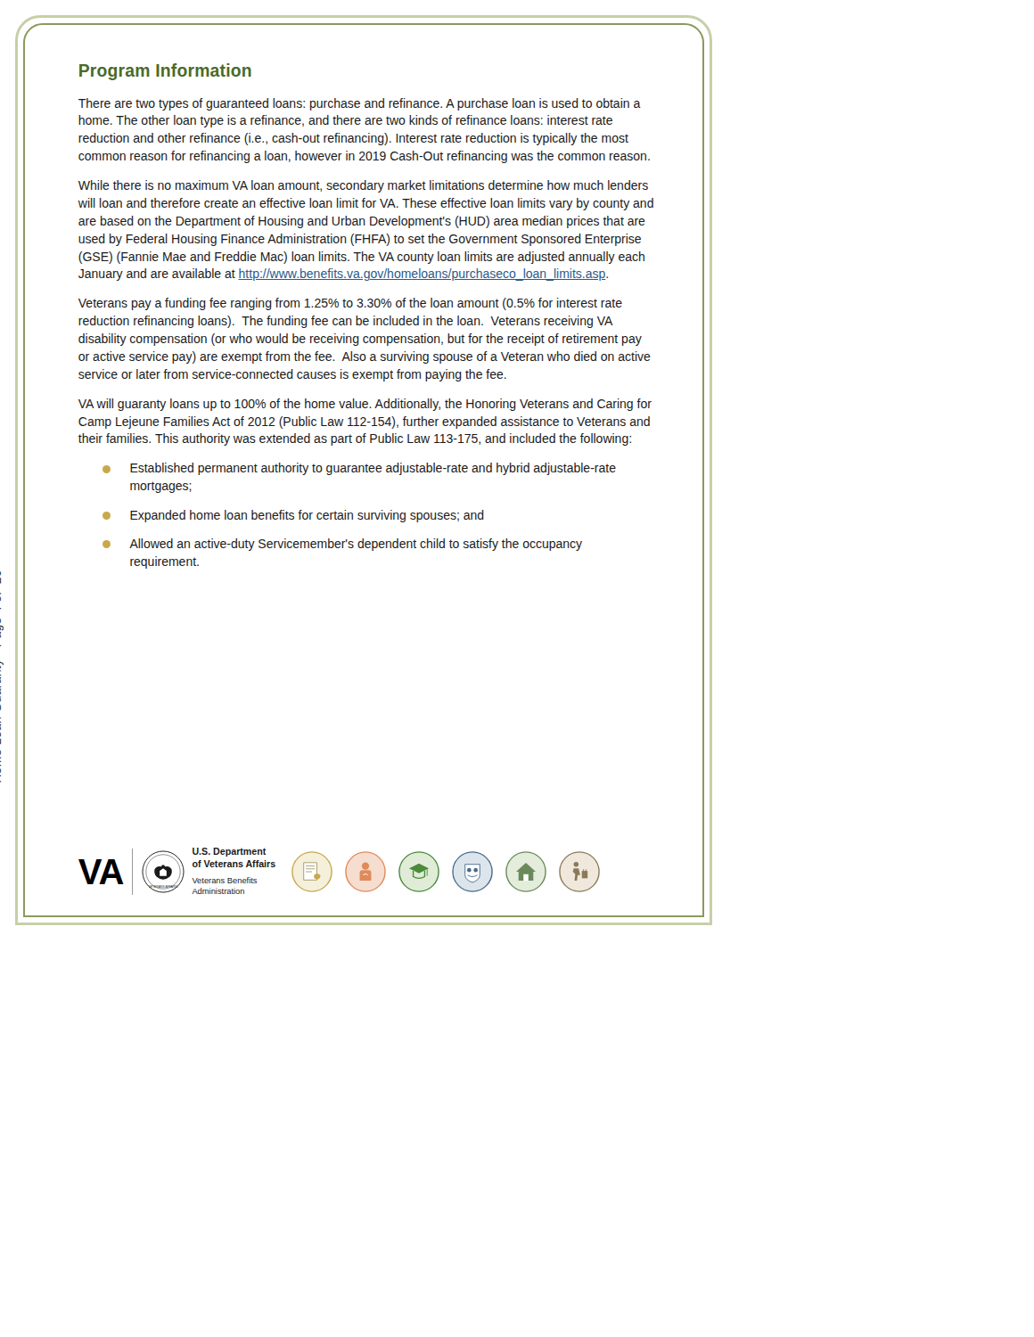Home Loan Guaranty - Page 4 of 20
Program Information
There are two types of guaranteed loans: purchase and refinance. A purchase loan is used to obtain a home. The other loan type is a refinance, and there are two kinds of refinance loans: interest rate reduction and other refinance (i.e., cash-out refinancing). Interest rate reduction is typically the most common reason for refinancing a loan, however in 2019 Cash-Out refinancing was the common reason.
While there is no maximum VA loan amount, secondary market limitations determine how much lenders will loan and therefore create an effective loan limit for VA. These effective loan limits vary by county and are based on the Department of Housing and Urban Development's (HUD) area median prices that are used by Federal Housing Finance Administration (FHFA) to set the Government Sponsored Enterprise (GSE) (Fannie Mae and Freddie Mac) loan limits. The VA county loan limits are adjusted annually each January and are available at http://www.benefits.va.gov/homeloans/purchaseco_loan_limits.asp.
Veterans pay a funding fee ranging from 1.25% to 3.30% of the loan amount (0.5% for interest rate reduction refinancing loans). The funding fee can be included in the loan. Veterans receiving VA disability compensation (or who would be receiving compensation, but for the receipt of retirement pay or active service pay) are exempt from the fee. Also a surviving spouse of a Veteran who died on active service or later from service-connected causes is exempt from paying the fee.
VA will guaranty loans up to 100% of the home value. Additionally, the Honoring Veterans and Caring for Camp Lejeune Families Act of 2012 (Public Law 112-154), further expanded assistance to Veterans and their families. This authority was extended as part of Public Law 113-175, and included the following:
Established permanent authority to guarantee adjustable-rate and hybrid adjustable-rate mortgages;
Expanded home loan benefits for certain surviving spouses; and
Allowed an active-duty Servicemember's dependent child to satisfy the occupancy requirement.
VA
VETERANS AFFAIRS
U.S. Department
of Veterans Affairs
Veterans Benefits
Administration